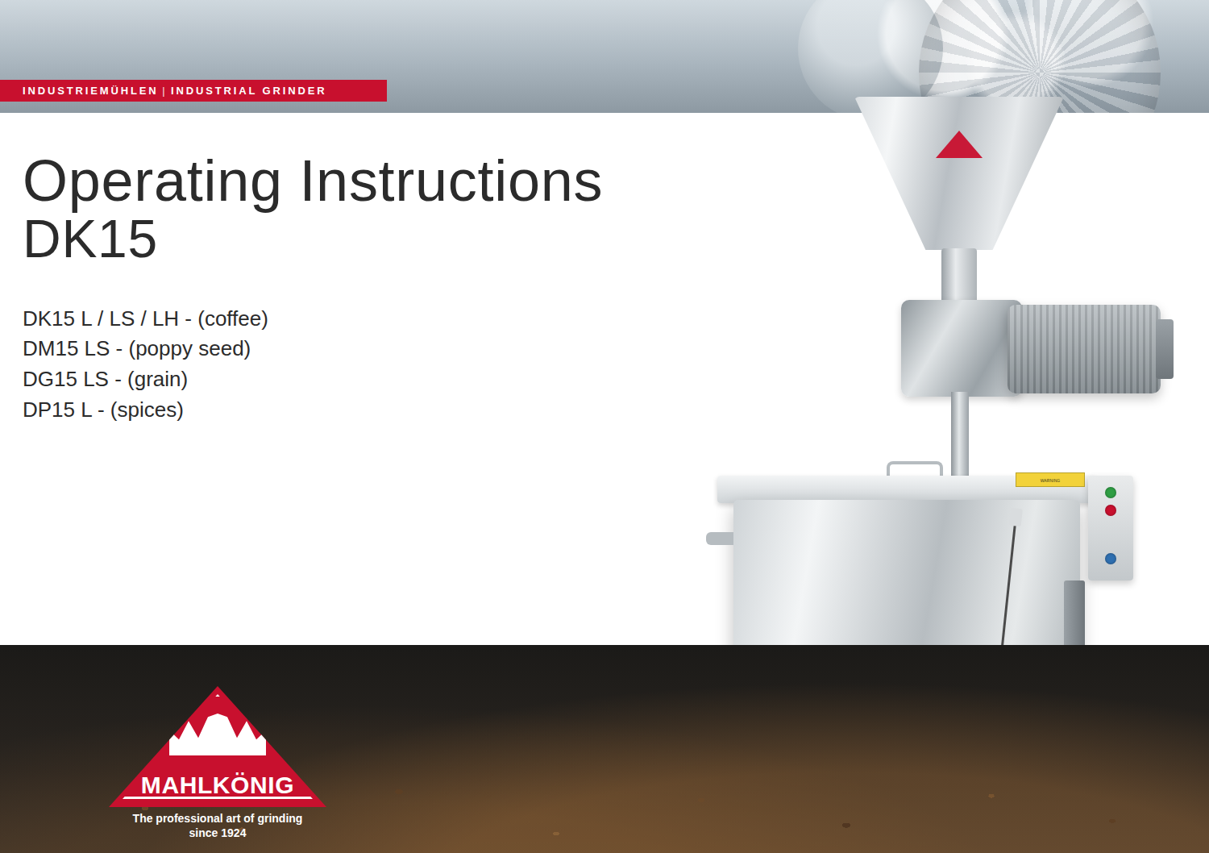INDUSTRIEMÜHLEN|INDUSTRIAL GRINDER
Operating InstructionsDK15
DK15 L / LS / LH - (coffee)
DM15 LS - (poppy seed)
DG15 LS - (grain)
DP15 L - (spices)
WARNING
MAHLKÖNIG
The professional art of grinding
since 1924